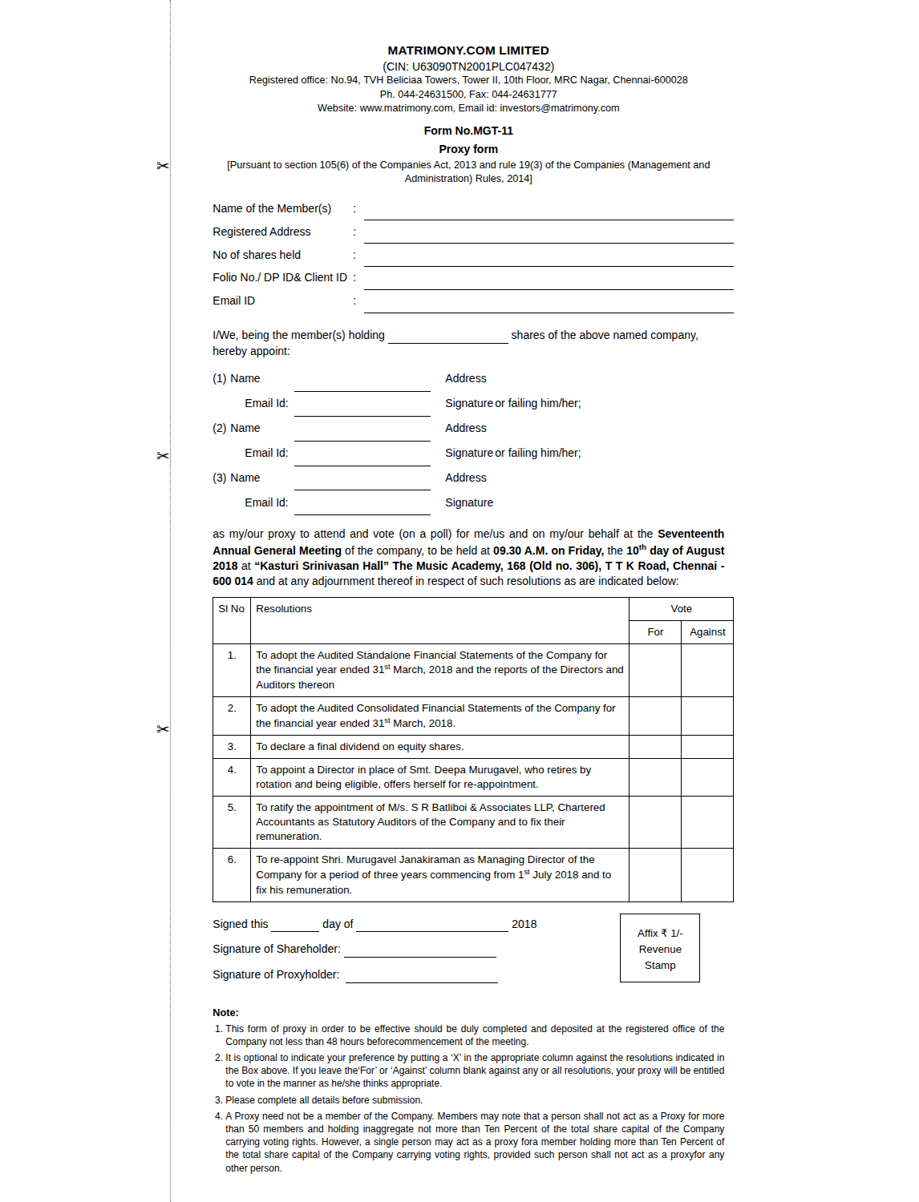✂
✂
✂
MATRIMONY.COM LIMITED
(CIN: U63090TN2001PLC047432)
Registered office: No.94, TVH Beliciaa Towers, Tower II, 10th Floor, MRC Nagar, Chennai-600028
Ph. 044-24631500, Fax: 044-24631777
Website: www.matrimony.com, Email id: investors@matrimony.com
Form No.MGT-11
Proxy form
[Pursuant to section 105(6) of the Companies Act, 2013 and rule 19(3) of the Companies (Management and Administration) Rules, 2014]
| Name of the Member(s) | : | |
| Registered Address | : | |
| No of shares held | : | |
| Folio No./ DP ID& Client ID | : | |
| Email ID | : | |
I/We, being the member(s) holding shares of the above named company, hereby appoint:
| (1) | Name | | | Address | |
| | Email Id: | | | Signature | | or failing him/her; |
| (2) | Name | | | Address | |
| | Email Id: | | | Signature | | or failing him/her; |
| (3) | Name | | | Address | |
| | Email Id: | | | Signature | |
as my/our proxy to attend and vote (on a poll) for me/us and on my/our behalf at the Seventeenth Annual General Meeting of the company, to be held at 09.30 A.M. on Friday, the 10th day of August 2018 at “Kasturi Srinivasan Hall” The Music Academy, 168 (Old no. 306), T T K Road, Chennai - 600 014 and at any adjournment thereof in respect of such resolutions as are indicated below:
| Sl No | Resolutions | Vote |
| --- | --- | --- |
| For | Against |
| 1. | To adopt the Audited Standalone Financial Statements of the Company for the financial year ended 31 st March, 2018 and the reports of the Directors and Auditors thereon | | |
| 2. | To adopt the Audited Consolidated Financial Statements of the Company for the financial year ended 31 st March, 2018. | | |
| 3. | To declare a final dividend on equity shares. | | |
| 4. | To appoint a Director in place of Smt. Deepa Murugavel, who retires by rotation and being eligible, offers herself for re-appointment. | | |
| 5. | To ratify the appointment of M/s. S R Batliboi & Associates LLP, Chartered Accountants as Statutory Auditors of the Company and to fix their remuneration. | | |
| 6. | To re-appoint Shri. Murugavel Janakiraman as Managing Director of the Company for a period of three years commencing from 1 st July 2018 and to fix his remuneration. | | |
Affix ₹ 1/-
Revenue
Stamp
Signed this day of 2018
Signature of Shareholder:
Signature of Proxyholder:
Note:
This form of proxy in order to be effective should be duly completed and deposited at the registered office of the Company not less than 48 hours beforecommencement of the meeting.
It is optional to indicate your preference by putting a ‘X’ in the appropriate column against the resolutions indicated in the Box above. If you leave the‘For’ or ‘Against’ column blank against any or all resolutions, your proxy will be entitled to vote in the manner as he/she thinks appropriate.
Please complete all details before submission.
A Proxy need not be a member of the Company. Members may note that a person shall not act as a Proxy for more than 50 members and holding inaggregate not more than Ten Percent of the total share capital of the Company carrying voting rights. However, a single person may act as a proxy fora member holding more than Ten Percent of the total share capital of the Company carrying voting rights, provided such person shall not act as a proxyfor any other person.